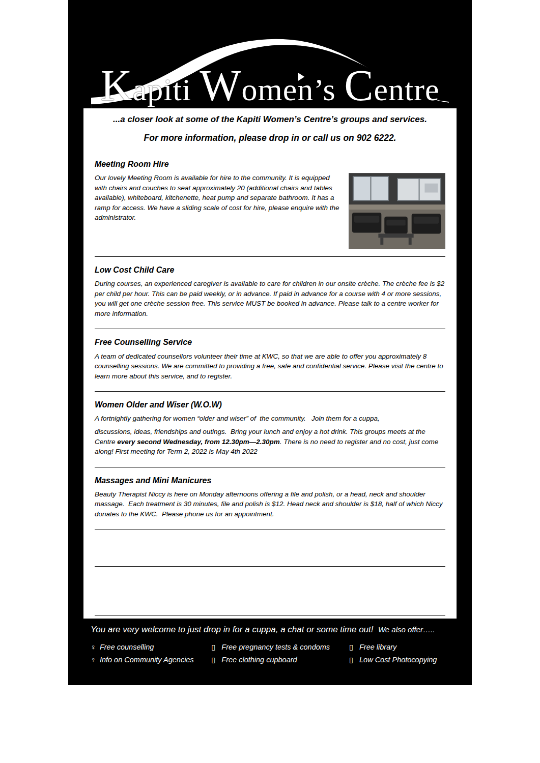Kapiti Women’s Centre
...a closer look at some of the Kapiti Women’s Centre’s groups and services.
For more information, please drop in or call us on 902 6222.
Meeting Room Hire
Our lovely Meeting Room is available for hire to the community. It is equipped with chairs and couches to seat approximately 20 (additional chairs and tables available), whiteboard, kitchenette, heat pump and separate bathroom. It has a ramp for access. We have a sliding scale of cost for hire, please enquire with the administrator.
Low Cost Child Care
During courses, an experienced caregiver is available to care for children in our onsite crèche. The crèche fee is $2 per child per hour. This can be paid weekly, or in advance. If paid in advance for a course with 4 or more sessions, you will get one crèche session free. This service MUST be booked in advance. Please talk to a centre worker for more information.
Free Counselling Service
A team of dedicated counsellors volunteer their time at KWC, so that we are able to offer you approximately 8 counselling sessions. We are committed to providing a free, safe and confidential service. Please visit the centre to learn more about this service, and to register.
Women Older and Wiser (W.O.W)
A fortnightly gathering for women “older and wiser” of the community. Join them for a cuppa,
discussions, ideas, friendships and outings. Bring your lunch and enjoy a hot drink. This groups meets at the Centre every second Wednesday, from 12.30pm—2.30pm. There is no need to register and no cost, just come along! First meeting for Term 2, 2022 is May 4th 2022
Massages and Mini Manicures
Beauty Therapist Niccy is here on Monday afternoons offering a file and polish, or a head, neck and shoulder massage. Each treatment is 30 minutes, file and polish is $12. Head neck and shoulder is $18, half of which Niccy donates to the KWC. Please phone us for an appointment.
You are very welcome to just drop in for a cuppa, a chat or some time out! We also offer…..
| ♀ | Free counselling | ▯ | Free pregnancy tests & condoms | ▯ | Free library |
| ♀ | Info on Community Agencies | ▯ | Free clothing cupboard | ▯ | Low Cost Photocopying |